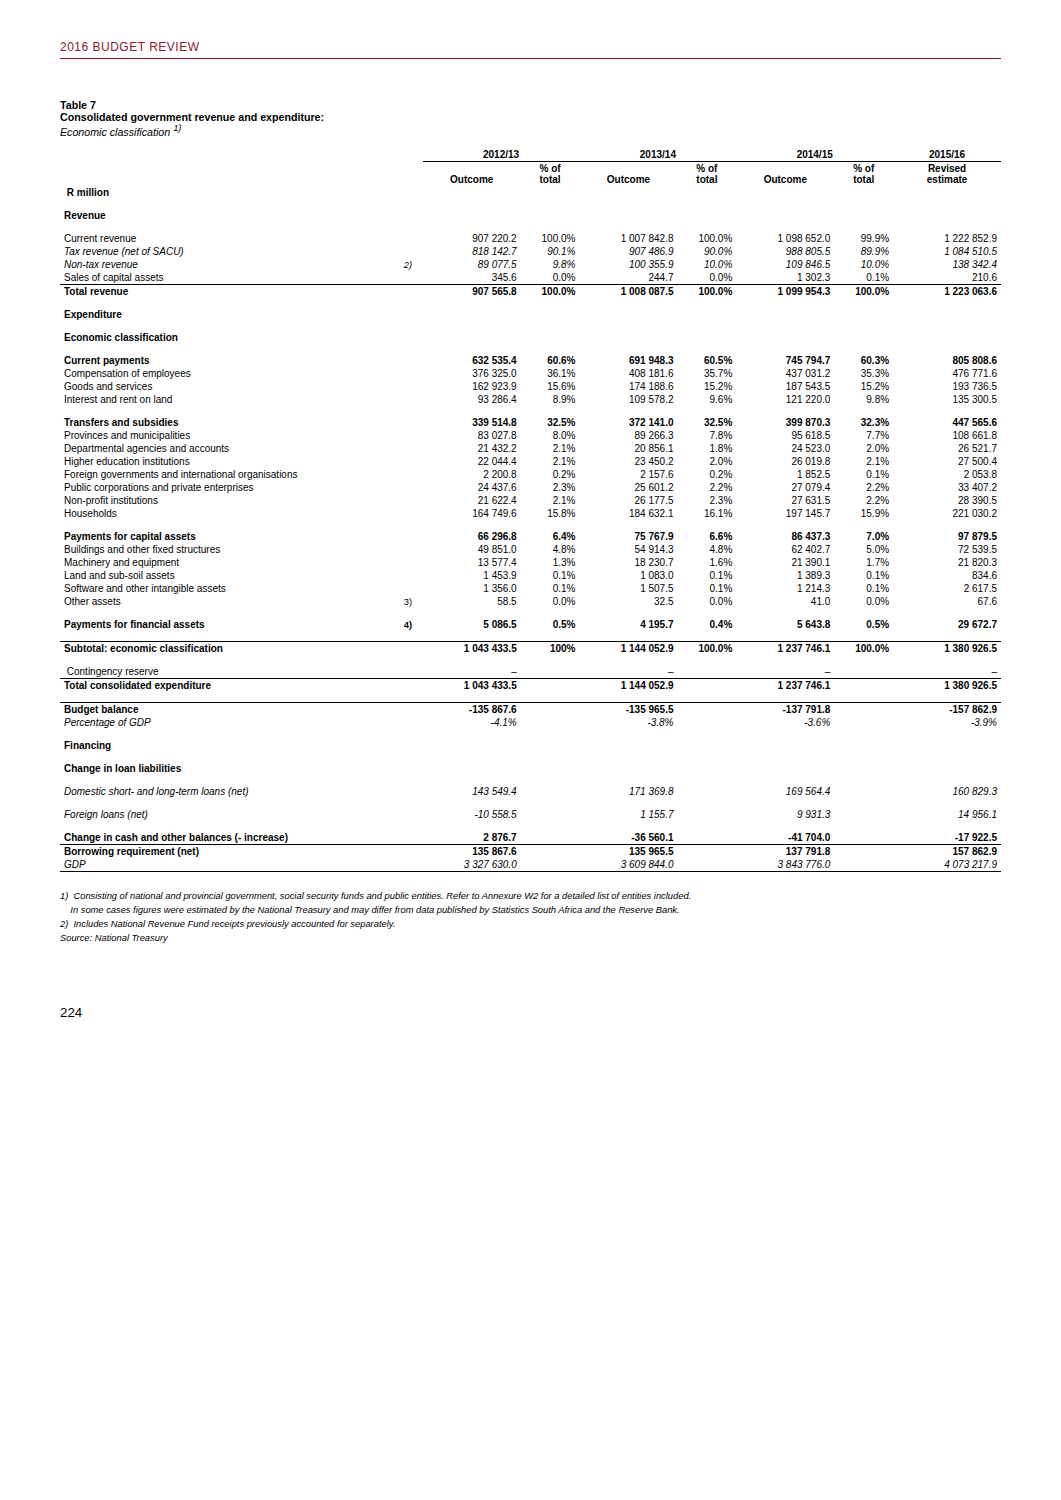2016 BUDGET REVIEW
Table 7
Consolidated government revenue and expenditure:
Economic classification 1)
| | | 2012/13 | 2013/14 | 2014/15 | 2015/16 |
| --- | --- | --- | --- | --- | --- |
| | | Outcome | % of total | Outcome | % of total | Outcome | % of total | Revised estimate |
| R million | | | | | | | | |
| Revenue | | | | | | | | |
| Current revenue | | 907 220.2 | 100.0% | 1 007 842.8 | 100.0% | 1 098 652.0 | 99.9% | 1 222 852.9 |
| Tax revenue (net of SACU) | | 818 142.7 | 90.1% | 907 486.9 | 90.0% | 988 805.5 | 89.9% | 1 084 510.5 |
| Non-tax revenue | 2) | 89 077.5 | 9.8% | 100 355.9 | 10.0% | 109 846.5 | 10.0% | 138 342.4 |
| Sales of capital assets | | 345.6 | 0.0% | 244.7 | 0.0% | 1 302.3 | 0.1% | 210.6 |
| Total revenue | | 907 565.8 | 100.0% | 1 008 087.5 | 100.0% | 1 099 954.3 | 100.0% | 1 223 063.6 |
| Expenditure | | | | | | | | |
| Economic classification | | | | | | | | |
| Current payments | | 632 535.4 | 60.6% | 691 948.3 | 60.5% | 745 794.7 | 60.3% | 805 808.6 |
| Compensation of employees | | 376 325.0 | 36.1% | 408 181.6 | 35.7% | 437 031.2 | 35.3% | 476 771.6 |
| Goods and services | | 162 923.9 | 15.6% | 174 188.6 | 15.2% | 187 543.5 | 15.2% | 193 736.5 |
| Interest and rent on land | | 93 286.4 | 8.9% | 109 578.2 | 9.6% | 121 220.0 | 9.8% | 135 300.5 |
| Transfers and subsidies | | 339 514.8 | 32.5% | 372 141.0 | 32.5% | 399 870.3 | 32.3% | 447 565.6 |
| Provinces and municipalities | | 83 027.8 | 8.0% | 89 266.3 | 7.8% | 95 618.5 | 7.7% | 108 661.8 |
| Departmental agencies and accounts | | 21 432.2 | 2.1% | 20 856.1 | 1.8% | 24 523.0 | 2.0% | 26 521.7 |
| Higher education institutions | | 22 044.4 | 2.1% | 23 450.2 | 2.0% | 26 019.8 | 2.1% | 27 500.4 |
| Foreign governments and international organisations | | 2 200.8 | 0.2% | 2 157.6 | 0.2% | 1 852.5 | 0.1% | 2 053.8 |
| Public corporations and private enterprises | | 24 437.6 | 2.3% | 25 601.2 | 2.2% | 27 079.4 | 2.2% | 33 407.2 |
| Non-profit institutions | | 21 622.4 | 2.1% | 26 177.5 | 2.3% | 27 631.5 | 2.2% | 28 390.5 |
| Households | | 164 749.6 | 15.8% | 184 632.1 | 16.1% | 197 145.7 | 15.9% | 221 030.2 |
| Payments for capital assets | | 66 296.8 | 6.4% | 75 767.9 | 6.6% | 86 437.3 | 7.0% | 97 879.5 |
| Buildings and other fixed structures | | 49 851.0 | 4.8% | 54 914.3 | 4.8% | 62 402.7 | 5.0% | 72 539.5 |
| Machinery and equipment | | 13 577.4 | 1.3% | 18 230.7 | 1.6% | 21 390.1 | 1.7% | 21 820.3 |
| Land and sub-soil assets | | 1 453.9 | 0.1% | 1 083.0 | 0.1% | 1 389.3 | 0.1% | 834.6 |
| Software and other intangible assets | | 1 356.0 | 0.1% | 1 507.5 | 0.1% | 1 214.3 | 0.1% | 2 617.5 |
| Other assets | 3) | 58.5 | 0.0% | 32.5 | 0.0% | 41.0 | 0.0% | 67.6 |
| Payments for financial assets | 4) | 5 086.5 | 0.5% | 4 195.7 | 0.4% | 5 643.8 | 0.5% | 29 672.7 |
| Subtotal: economic classification | | 1 043 433.5 | 100% | 1 144 052.9 | 100.0% | 1 237 746.1 | 100.0% | 1 380 926.5 |
| Contingency reserve | | – | | – | | – | | – |
| Total consolidated expenditure | | 1 043 433.5 | | 1 144 052.9 | | 1 237 746.1 | | 1 380 926.5 |
| Budget balance | | -135 867.6 | | -135 965.5 | | -137 791.8 | | -157 862.9 |
| Percentage of GDP | | -4.1% | | -3.8% | | -3.6% | | -3.9% |
| Financing | | | | | | | | |
| Change in loan liabilities | | | | | | | | |
| Domestic short- and long-term loans (net) | | 143 549.4 | | 171 369.8 | | 169 564.4 | | 160 829.3 |
| Foreign loans (net) | | -10 558.5 | | 1 155.7 | | 9 931.3 | | 14 956.1 |
| Change in cash and other balances (- increase) | | 2 876.7 | | -36 560.1 | | -41 704.0 | | -17 922.5 |
| Borrowing requirement (net) | | 135 867.6 | | 135 965.5 | | 137 791.8 | | 157 862.9 |
| GDP | | 3 327 630.0 | | 3 609 844.0 | | 3 843 776.0 | | 4 073 217.9 |
1) Consisting of national and provincial government, social security funds and public entities. Refer to Annexure W2 for a detailed list of entities included.
In some cases figures were estimated by the National Treasury and may differ from data published by Statistics South Africa and the Reserve Bank.
2) Includes National Revenue Fund receipts previously accounted for separately.
Source: National Treasury
224